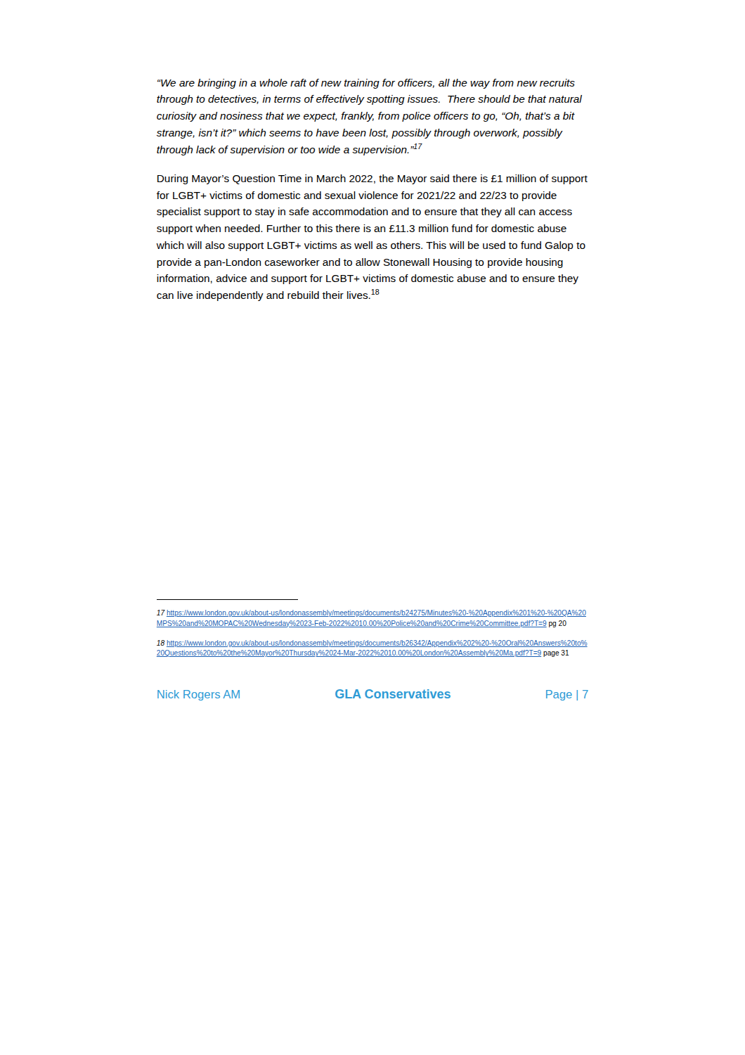“We are bringing in a whole raft of new training for officers, all the way from new recruits through to detectives, in terms of effectively spotting issues. There should be that natural curiosity and nosiness that we expect, frankly, from police officers to go, “Oh, that’s a bit strange, isn’t it?” which seems to have been lost, possibly through overwork, possibly through lack of supervision or too wide a supervision.”17
During Mayor’s Question Time in March 2022, the Mayor said there is £1 million of support for LGBT+ victims of domestic and sexual violence for 2021/22 and 22/23 to provide specialist support to stay in safe accommodation and to ensure that they all can access support when needed. Further to this there is an £11.3 million fund for domestic abuse which will also support LGBT+ victims as well as others. This will be used to fund Galop to provide a pan-London caseworker and to allow Stonewall Housing to provide housing information, advice and support for LGBT+ victims of domestic abuse and to ensure they can live independently and rebuild their lives.18
17 https://www.london.gov.uk/about-us/londonassembly/meetings/documents/b24275/Minutes%20-%20Appendix%201%20-%20QA%20MPS%20and%20MOPAC%20Wednesday%2023-Feb-2022%2010.00%20Police%20and%20Crime%20Committee.pdf?T=9 pg 20
18 https://www.london.gov.uk/about-us/londonassembly/meetings/documents/b26342/Appendix%202%20-%20Oral%20Answers%20to%20Questions%20to%20the%20Mayor%20Thursday%2024-Mar-2022%2010.00%20London%20Assembly%20Ma.pdf?T=9 page 31
Nick Rogers AM GLA Conservatives Page | 7